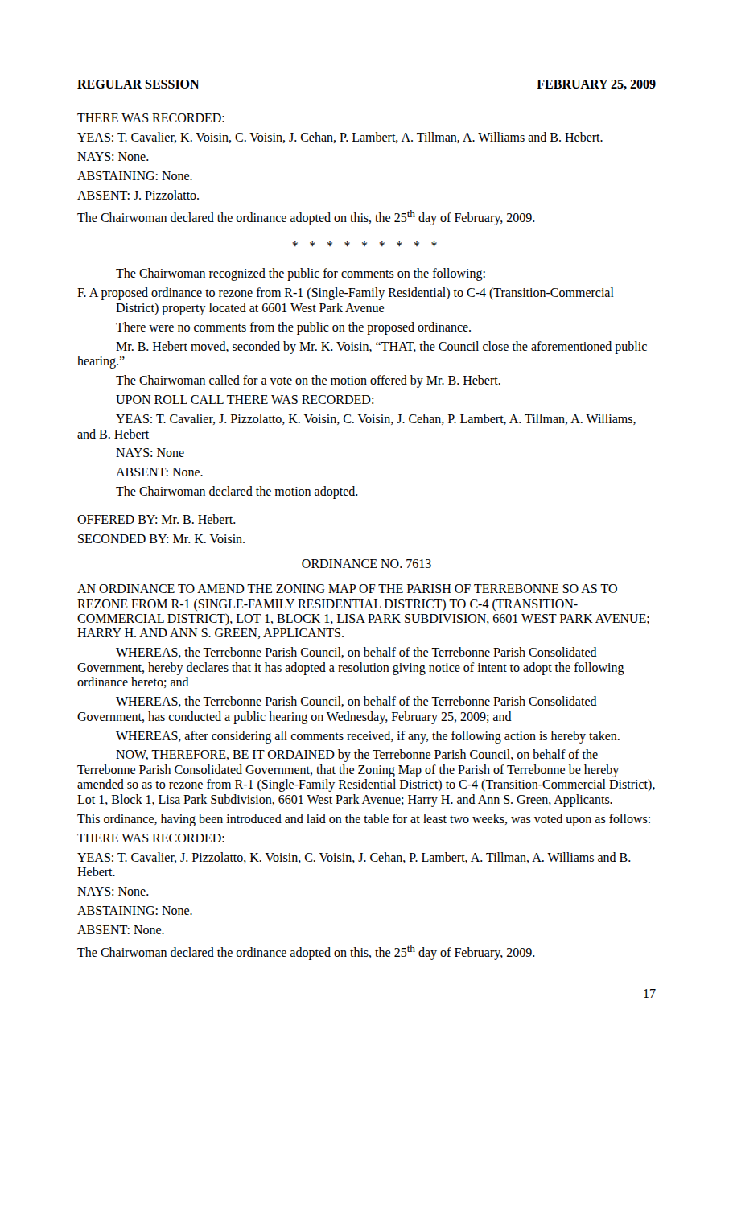REGULAR SESSION FEBRUARY 25, 2009
THERE WAS RECORDED:
YEAS: T. Cavalier, K. Voisin, C. Voisin, J. Cehan, P. Lambert, A. Tillman, A. Williams and B. Hebert.
NAYS: None.
ABSTAINING: None.
ABSENT: J. Pizzolatto.
The Chairwoman declared the ordinance adopted on this, the 25th day of February, 2009.
* * * * * * * * *
The Chairwoman recognized the public for comments on the following:
F. A proposed ordinance to rezone from R-1 (Single-Family Residential) to C-4 (Transition-Commercial District) property located at 6601 West Park Avenue
There were no comments from the public on the proposed ordinance.
Mr. B. Hebert moved, seconded by Mr. K. Voisin, “THAT, the Council close the aforementioned public hearing.”
The Chairwoman called for a vote on the motion offered by Mr. B. Hebert.
UPON ROLL CALL THERE WAS RECORDED:
YEAS: T. Cavalier, J. Pizzolatto, K. Voisin, C. Voisin, J. Cehan, P. Lambert, A. Tillman, A. Williams, and B. Hebert
NAYS: None
ABSENT: None.
The Chairwoman declared the motion adopted.
OFFERED BY: Mr. B. Hebert.
SECONDED BY: Mr. K. Voisin.
ORDINANCE NO. 7613
AN ORDINANCE TO AMEND THE ZONING MAP OF THE PARISH OF TERREBONNE SO AS TO REZONE FROM R-1 (SINGLE-FAMILY RESIDENTIAL DISTRICT) TO C-4 (TRANSITION-COMMERCIAL DISTRICT), LOT 1, BLOCK 1, LISA PARK SUBDIVISION, 6601 WEST PARK AVENUE; HARRY H. AND ANN S. GREEN, APPLICANTS.
WHEREAS, the Terrebonne Parish Council, on behalf of the Terrebonne Parish Consolidated Government, hereby declares that it has adopted a resolution giving notice of intent to adopt the following ordinance hereto; and
WHEREAS, the Terrebonne Parish Council, on behalf of the Terrebonne Parish Consolidated Government, has conducted a public hearing on Wednesday, February 25, 2009; and
WHEREAS, after considering all comments received, if any, the following action is hereby taken.
NOW, THEREFORE, BE IT ORDAINED by the Terrebonne Parish Council, on behalf of the Terrebonne Parish Consolidated Government, that the Zoning Map of the Parish of Terrebonne be hereby amended so as to rezone from R-1 (Single-Family Residential District) to C-4 (Transition-Commercial District), Lot 1, Block 1, Lisa Park Subdivision, 6601 West Park Avenue; Harry H. and Ann S. Green, Applicants.
This ordinance, having been introduced and laid on the table for at least two weeks, was voted upon as follows:
THERE WAS RECORDED:
YEAS: T. Cavalier, J. Pizzolatto, K. Voisin, C. Voisin, J. Cehan, P. Lambert, A. Tillman, A. Williams and B. Hebert.
NAYS: None.
ABSTAINING: None.
ABSENT: None.
The Chairwoman declared the ordinance adopted on this, the 25th day of February, 2009.
17